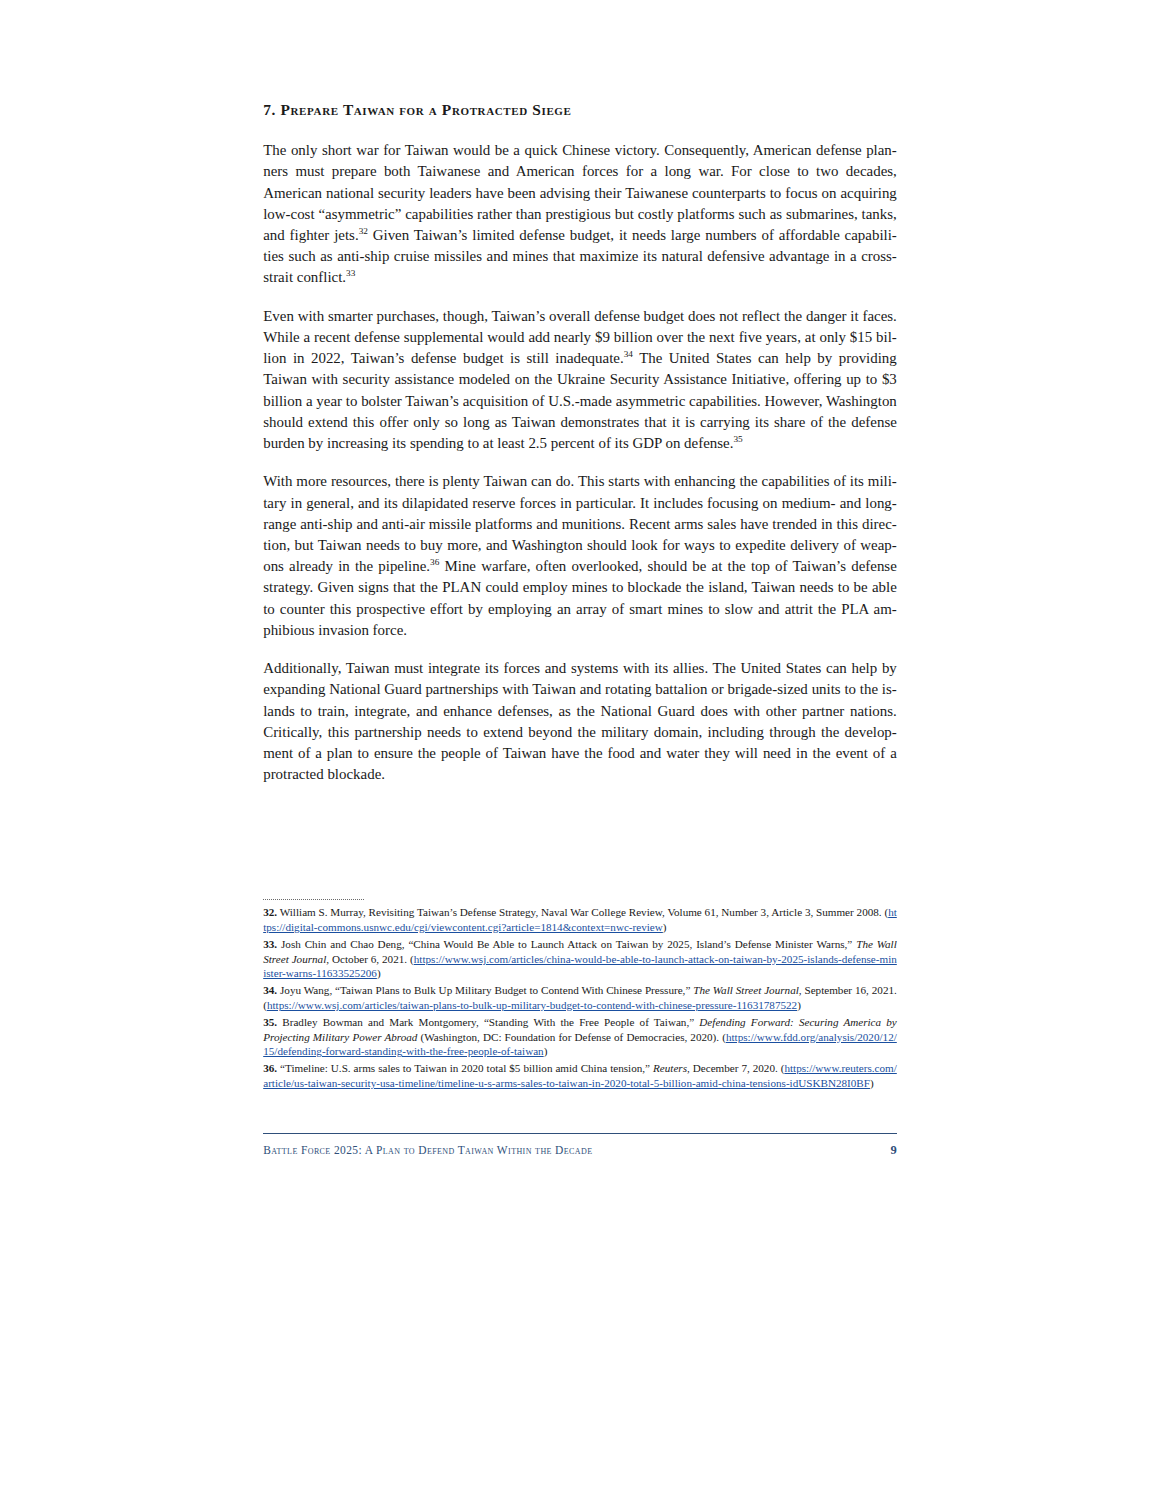7. Prepare Taiwan for a Protracted Siege
The only short war for Taiwan would be a quick Chinese victory. Consequently, American defense planners must prepare both Taiwanese and American forces for a long war. For close to two decades, American national security leaders have been advising their Taiwanese counterparts to focus on acquiring low-cost “asymmetric” capabilities rather than prestigious but costly platforms such as submarines, tanks, and fighter jets.32 Given Taiwan’s limited defense budget, it needs large numbers of affordable capabilities such as anti-ship cruise missiles and mines that maximize its natural defensive advantage in a cross-strait conflict.33
Even with smarter purchases, though, Taiwan’s overall defense budget does not reflect the danger it faces. While a recent defense supplemental would add nearly $9 billion over the next five years, at only $15 billion in 2022, Taiwan’s defense budget is still inadequate.34 The United States can help by providing Taiwan with security assistance modeled on the Ukraine Security Assistance Initiative, offering up to $3 billion a year to bolster Taiwan’s acquisition of U.S.-made asymmetric capabilities. However, Washington should extend this offer only so long as Taiwan demonstrates that it is carrying its share of the defense burden by increasing its spending to at least 2.5 percent of its GDP on defense.35
With more resources, there is plenty Taiwan can do. This starts with enhancing the capabilities of its military in general, and its dilapidated reserve forces in particular. It includes focusing on medium- and long-range anti-ship and anti-air missile platforms and munitions. Recent arms sales have trended in this direction, but Taiwan needs to buy more, and Washington should look for ways to expedite delivery of weapons already in the pipeline.36 Mine warfare, often overlooked, should be at the top of Taiwan’s defense strategy. Given signs that the PLAN could employ mines to blockade the island, Taiwan needs to be able to counter this prospective effort by employing an array of smart mines to slow and attrit the PLA amphibious invasion force.
Additionally, Taiwan must integrate its forces and systems with its allies. The United States can help by expanding National Guard partnerships with Taiwan and rotating battalion or brigade-sized units to the islands to train, integrate, and enhance defenses, as the National Guard does with other partner nations. Critically, this partnership needs to extend beyond the military domain, including through the development of a plan to ensure the people of Taiwan have the food and water they will need in the event of a protracted blockade.
32. William S. Murray, Revisiting Taiwan’s Defense Strategy, Naval War College Review, Volume 61, Number 3, Article 3, Summer 2008. (https://digital-commons.usnwc.edu/cgi/viewcontent.cgi?article=1814&context=nwc-review)
33. Josh Chin and Chao Deng, “China Would Be Able to Launch Attack on Taiwan by 2025, Island’s Defense Minister Warns,” The Wall Street Journal, October 6, 2021. (https://www.wsj.com/articles/china-would-be-able-to-launch-attack-on-taiwan-by-2025-islands-defense-minister-warns-11633525206)
34. Joyu Wang, “Taiwan Plans to Bulk Up Military Budget to Contend With Chinese Pressure,” The Wall Street Journal, September 16, 2021. (https://www.wsj.com/articles/taiwan-plans-to-bulk-up-military-budget-to-contend-with-chinese-pressure-11631787522)
35. Bradley Bowman and Mark Montgomery, “Standing With the Free People of Taiwan,” Defending Forward: Securing America by Projecting Military Power Abroad (Washington, DC: Foundation for Defense of Democracies, 2020). (https://www.fdd.org/analysis/2020/12/15/defending-forward-standing-with-the-free-people-of-taiwan)
36. “Timeline: U.S. arms sales to Taiwan in 2020 total $5 billion amid China tension,” Reuters, December 7, 2020. (https://www.reuters.com/article/us-taiwan-security-usa-timeline/timeline-u-s-arms-sales-to-taiwan-in-2020-total-5-billion-amid-china-tensions-idUSKBN28I0BF)
Battle Force 2025: A Plan to Defend Taiwan Within the Decade 9